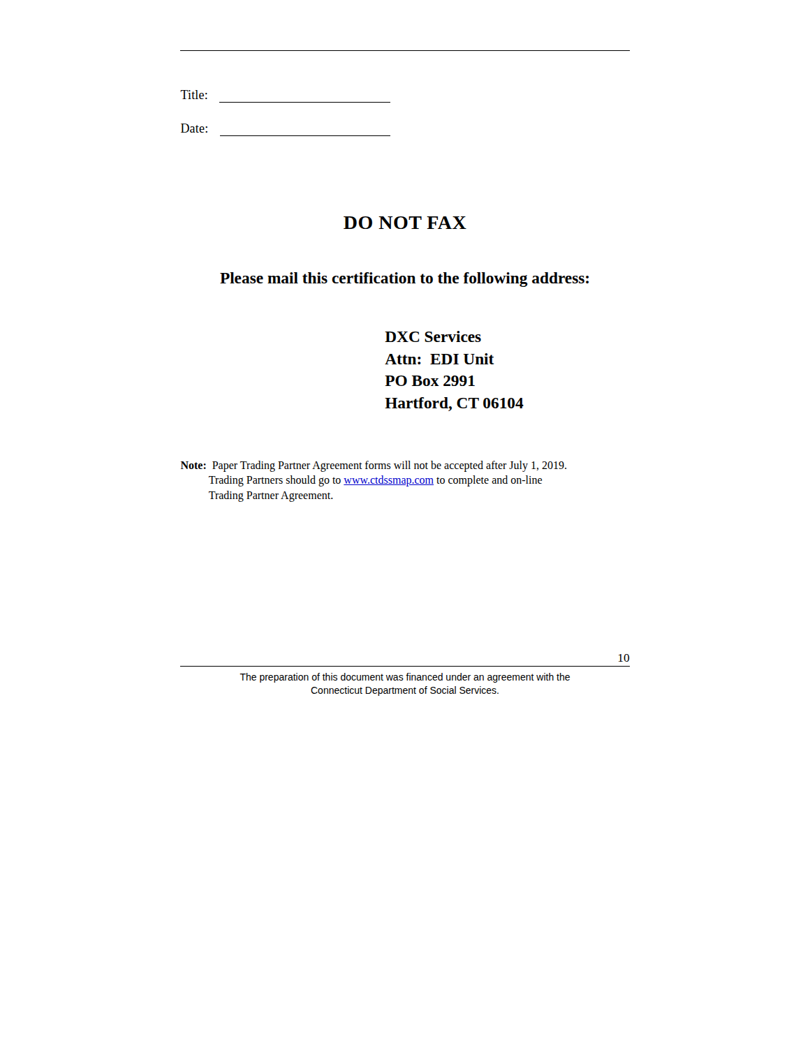Title:
Date:
DO NOT FAX
Please mail this certification to the following address:
DXC Services
Attn: EDI Unit
PO Box 2991
Hartford, CT 06104
Note: Paper Trading Partner Agreement forms will not be accepted after July 1, 2019. Trading Partners should go to www.ctdssmap.com to complete and on-line Trading Partner Agreement.
10
The preparation of this document was financed under an agreement with the
Connecticut Department of Social Services.